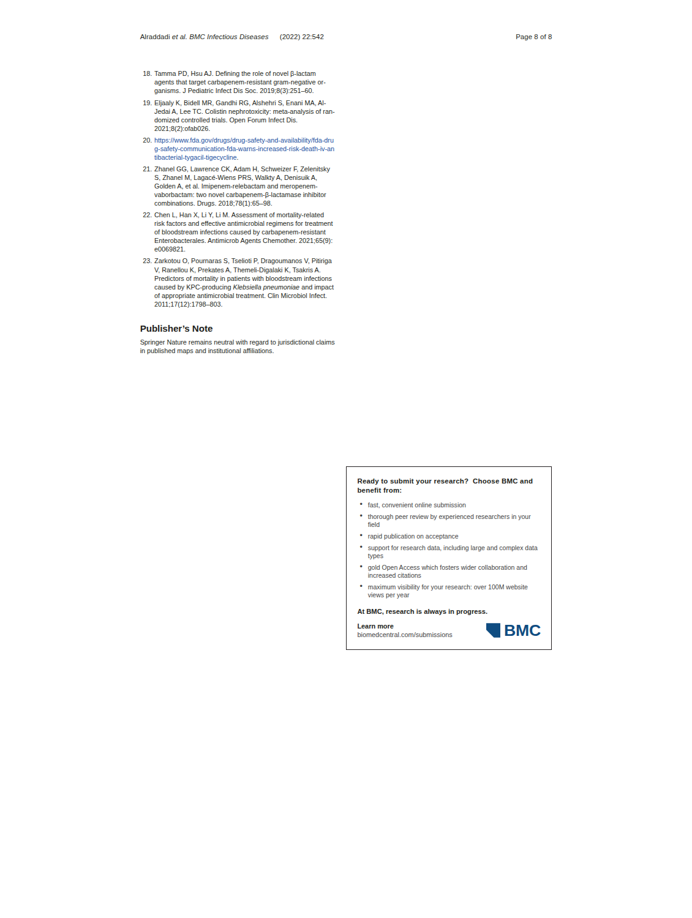Alraddadi et al. BMC Infectious Diseases(2022) 22:542
Page 8 of 8
18. Tamma PD, Hsu AJ. Defining the role of novel β-lactam agents that target carbapenem-resistant gram-negative organisms. J Pediatric Infect Dis Soc. 2019;8(3):251–60.
19. Eljaaly K, Bidell MR, Gandhi RG, Alshehri S, Enani MA, Al-Jedai A, Lee TC. Colistin nephrotoxicity: meta-analysis of randomized controlled trials. Open Forum Infect Dis. 2021;8(2):ofab026.
20. https://www.fda.gov/drugs/drug-safety-and-availability/fda-drug-safety-communication-fda-warns-increased-risk-death-iv-antibacterial-tygacil-tigecycline.
21. Zhanel GG, Lawrence CK, Adam H, Schweizer F, Zelenitsky S, Zhanel M, Lagacé-Wiens PRS, Walkty A, Denisuik A, Golden A, et al. Imipenem-relebactam and meropenem-vaborbactam: two novel carbapenem-β-lactamase inhibitor combinations. Drugs. 2018;78(1):65–98.
22. Chen L, Han X, Li Y, Li M. Assessment of mortality-related risk factors and effective antimicrobial regimens for treatment of bloodstream infections caused by carbapenem-resistant Enterobacterales. Antimicrob Agents Chemother. 2021;65(9): e0069821.
23. Zarkotou O, Pournaras S, Tselioti P, Dragoumanos V, Pitiriga V, Ranellou K, Prekates A, Themeli-Digalaki K, Tsakris A. Predictors of mortality in patients with bloodstream infections caused by KPC-producing Klebsiella pneumoniae and impact of appropriate antimicrobial treatment. Clin Microbiol Infect. 2011;17(12):1798–803.
Publisher’s Note
Springer Nature remains neutral with regard to jurisdictional claims in published maps and institutional affiliations.
Ready to submit your research? Choose BMC and benefit from:
fast, convenient online submission
thorough peer review by experienced researchers in your field
rapid publication on acceptance
support for research data, including large and complex data types
gold Open Access which fosters wider collaboration and increased citations
maximum visibility for your research: over 100M website views per year
At BMC, research is always in progress.
Learn more biomedcentral.com/submissions
BMC